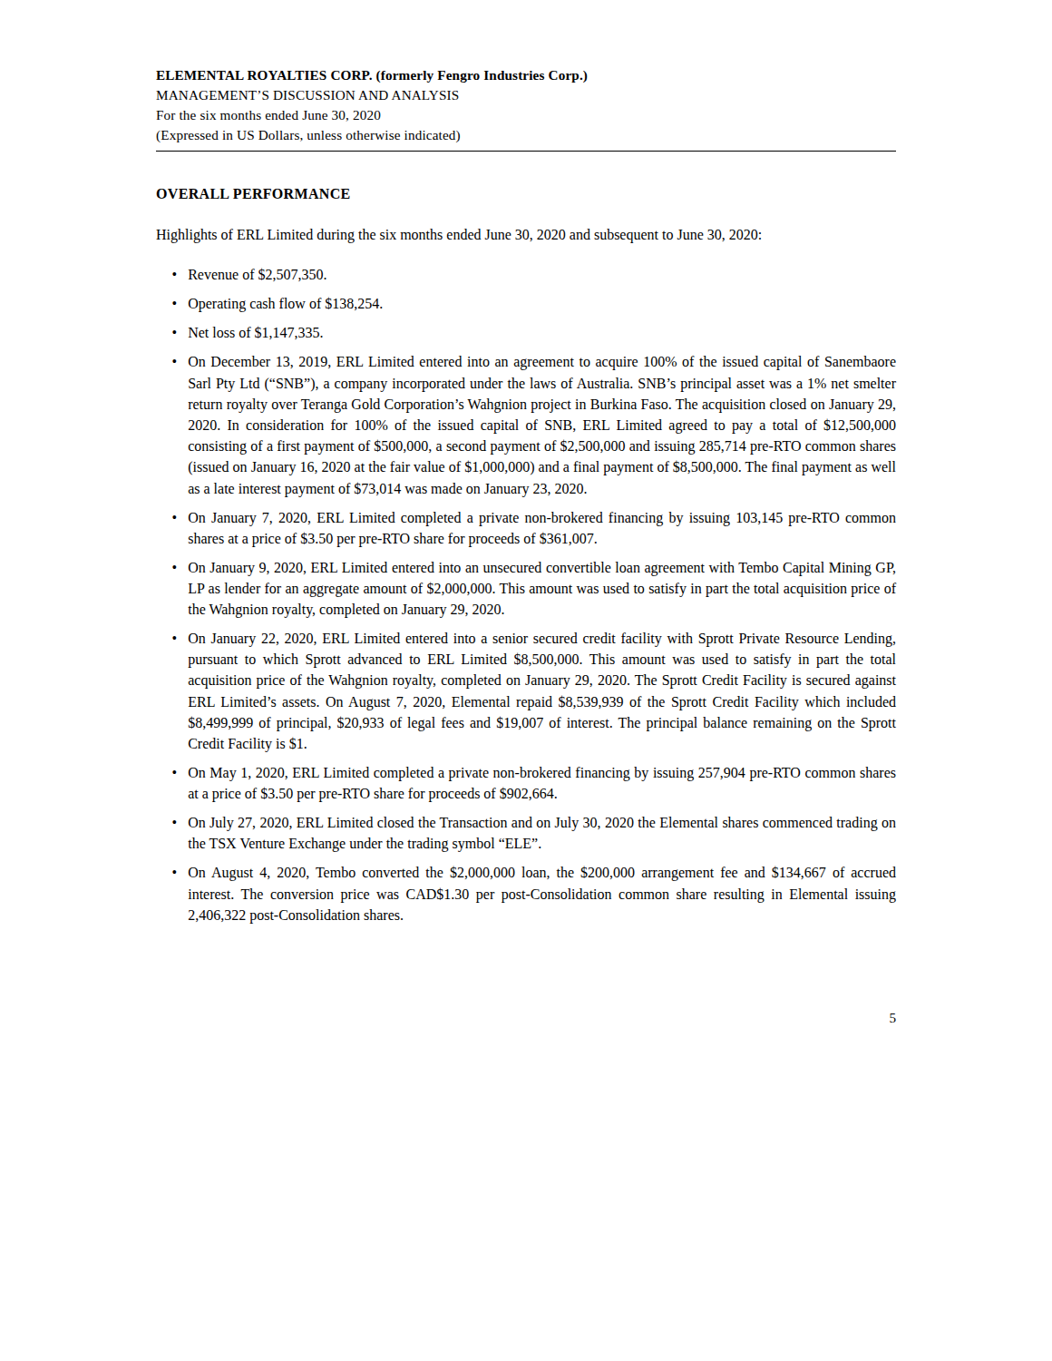ELEMENTAL ROYALTIES CORP. (formerly Fengro Industries Corp.)
MANAGEMENT’S DISCUSSION AND ANALYSIS
For the six months ended June 30, 2020
(Expressed in US Dollars, unless otherwise indicated)
OVERALL PERFORMANCE
Highlights of ERL Limited during the six months ended June 30, 2020 and subsequent to June 30, 2020:
Revenue of $2,507,350.
Operating cash flow of $138,254.
Net loss of $1,147,335.
On December 13, 2019, ERL Limited entered into an agreement to acquire 100% of the issued capital of Sanembaore Sarl Pty Ltd (“SNB”), a company incorporated under the laws of Australia. SNB’s principal asset was a 1% net smelter return royalty over Teranga Gold Corporation’s Wahgnion project in Burkina Faso. The acquisition closed on January 29, 2020. In consideration for 100% of the issued capital of SNB, ERL Limited agreed to pay a total of $12,500,000 consisting of a first payment of $500,000, a second payment of $2,500,000 and issuing 285,714 pre-RTO common shares (issued on January 16, 2020 at the fair value of $1,000,000) and a final payment of $8,500,000. The final payment as well as a late interest payment of $73,014 was made on January 23, 2020.
On January 7, 2020, ERL Limited completed a private non-brokered financing by issuing 103,145 pre-RTO common shares at a price of $3.50 per pre-RTO share for proceeds of $361,007.
On January 9, 2020, ERL Limited entered into an unsecured convertible loan agreement with Tembo Capital Mining GP, LP as lender for an aggregate amount of $2,000,000. This amount was used to satisfy in part the total acquisition price of the Wahgnion royalty, completed on January 29, 2020.
On January 22, 2020, ERL Limited entered into a senior secured credit facility with Sprott Private Resource Lending, pursuant to which Sprott advanced to ERL Limited $8,500,000. This amount was used to satisfy in part the total acquisition price of the Wahgnion royalty, completed on January 29, 2020. The Sprott Credit Facility is secured against ERL Limited’s assets. On August 7, 2020, Elemental repaid $8,539,939 of the Sprott Credit Facility which included $8,499,999 of principal, $20,933 of legal fees and $19,007 of interest. The principal balance remaining on the Sprott Credit Facility is $1.
On May 1, 2020, ERL Limited completed a private non-brokered financing by issuing 257,904 pre-RTO common shares at a price of $3.50 per pre-RTO share for proceeds of $902,664.
On July 27, 2020, ERL Limited closed the Transaction and on July 30, 2020 the Elemental shares commenced trading on the TSX Venture Exchange under the trading symbol “ELE”.
On August 4, 2020, Tembo converted the $2,000,000 loan, the $200,000 arrangement fee and $134,667 of accrued interest. The conversion price was CAD$1.30 per post-Consolidation common share resulting in Elemental issuing 2,406,322 post-Consolidation shares.
5